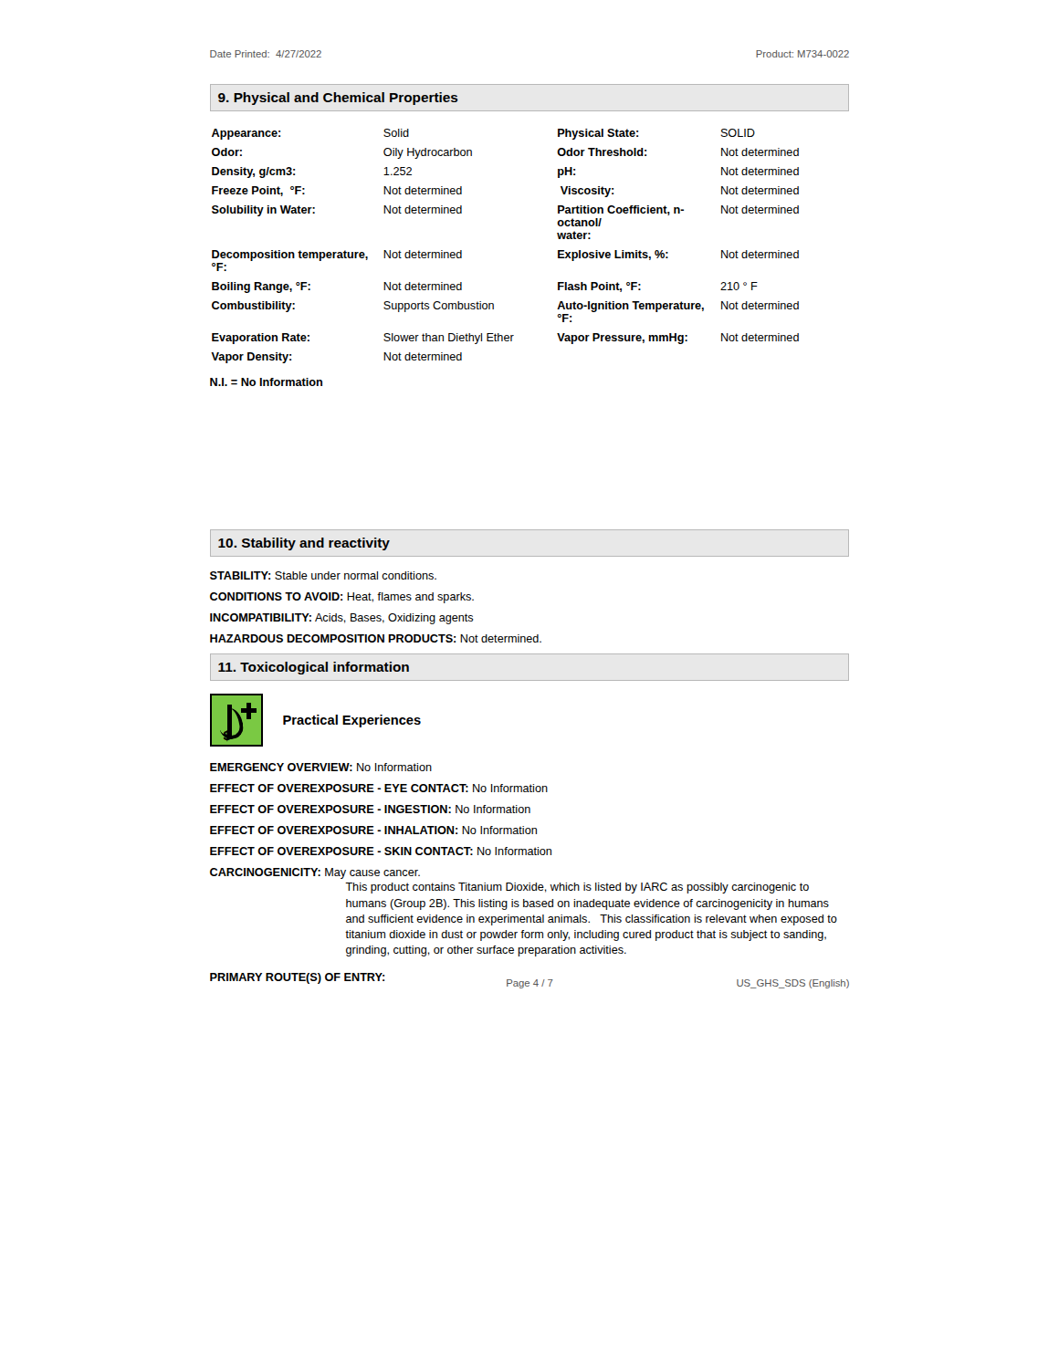Date Printed: 4/27/2022
Product: M734-0022
9. Physical and Chemical Properties
| Appearance: | Solid | Physical State: | SOLID |
| Odor: | Oily Hydrocarbon | Odor Threshold: | Not determined |
| Density, g/cm3: | 1.252 | pH: | Not determined |
| Freeze Point, °F: | Not determined | Viscosity: | Not determined |
| Solubility in Water: | Not determined | Partition Coefficient, n-octanol/ water: | Not determined |
| Decomposition temperature, °F: | Not determined | Explosive Limits, %: | Not determined |
| Boiling Range, °F: | Not determined | Flash Point, °F: | 210 ° F |
| Combustibility: | Supports Combustion | Auto-Ignition Temperature, °F: | Not determined |
| Evaporation Rate: | Slower than Diethyl Ether | Vapor Pressure, mmHg: | Not determined |
| Vapor Density: | Not determined | | |
N.I. = No Information
10. Stability and reactivity
STABILITY: Stable under normal conditions.
CONDITIONS TO AVOID: Heat, flames and sparks.
INCOMPATIBILITY: Acids, Bases, Oxidizing agents
HAZARDOUS DECOMPOSITION PRODUCTS: Not determined.
11. Toxicological information
$
Practical Experiences
EMERGENCY OVERVIEW: No Information
EFFECT OF OVEREXPOSURE - EYE CONTACT: No Information
EFFECT OF OVEREXPOSURE - INGESTION: No Information
EFFECT OF OVEREXPOSURE - INHALATION: No Information
EFFECT OF OVEREXPOSURE - SKIN CONTACT: No Information
CARCINOGENICITY: May cause cancer.
This product contains Titanium Dioxide, which is listed by IARC as possibly carcinogenic to humans (Group 2B). This listing is based on inadequate evidence of carcinogenicity in humans and sufficient evidence in experimental animals. This classification is relevant when exposed to titanium dioxide in dust or powder form only, including cured product that is subject to sanding, grinding, cutting, or other surface preparation activities.
PRIMARY ROUTE(S) OF ENTRY:
Page 4 / 7 US_GHS_SDS (English)